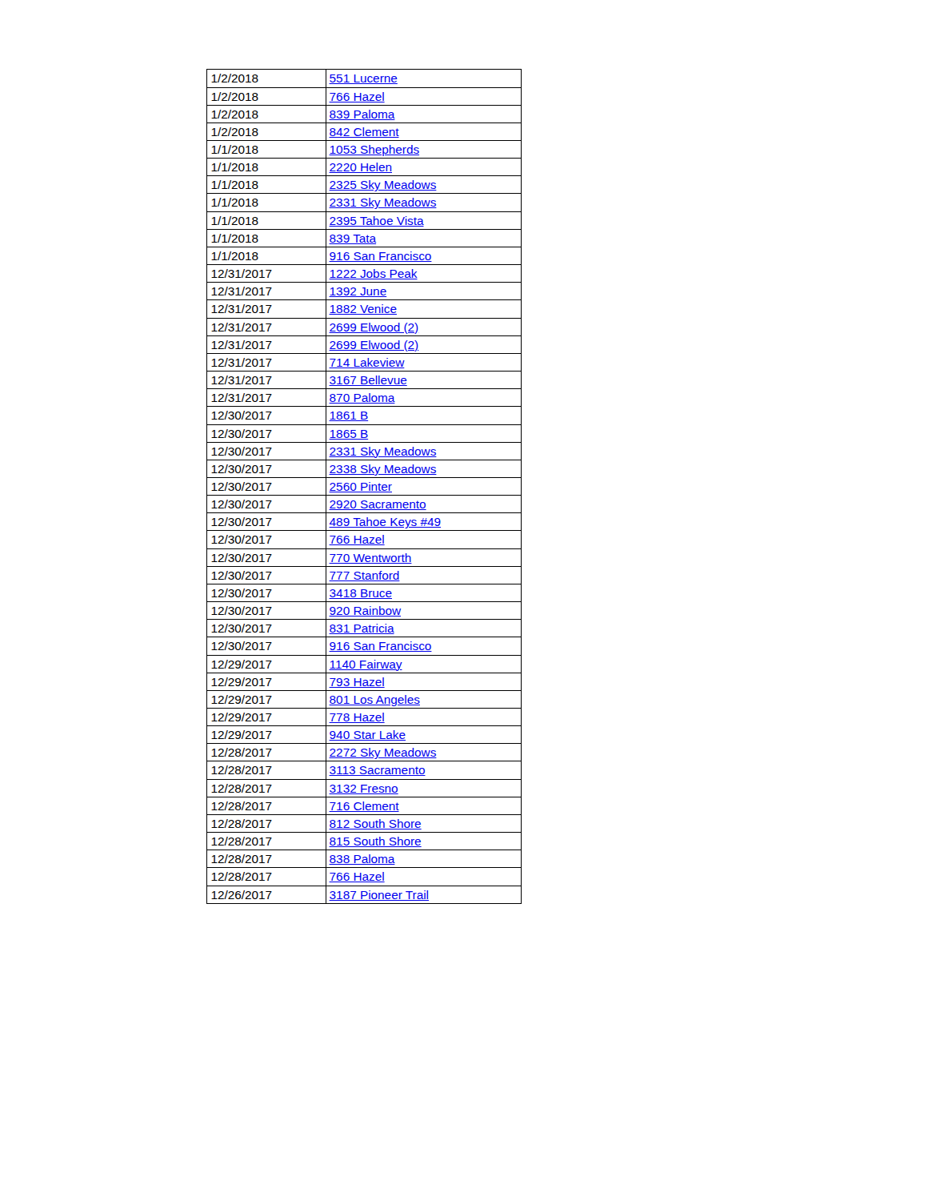| 1/2/2018 | 551 Lucerne |
| 1/2/2018 | 766 Hazel |
| 1/2/2018 | 839 Paloma |
| 1/2/2018 | 842 Clement |
| 1/1/2018 | 1053 Shepherds |
| 1/1/2018 | 2220 Helen |
| 1/1/2018 | 2325 Sky Meadows |
| 1/1/2018 | 2331 Sky Meadows |
| 1/1/2018 | 2395 Tahoe Vista |
| 1/1/2018 | 839 Tata |
| 1/1/2018 | 916 San Francisco |
| 12/31/2017 | 1222 Jobs Peak |
| 12/31/2017 | 1392 June |
| 12/31/2017 | 1882 Venice |
| 12/31/2017 | 2699 Elwood (2) |
| 12/31/2017 | 2699 Elwood (2) |
| 12/31/2017 | 714 Lakeview |
| 12/31/2017 | 3167 Bellevue |
| 12/31/2017 | 870 Paloma |
| 12/30/2017 | 1861 B |
| 12/30/2017 | 1865 B |
| 12/30/2017 | 2331 Sky Meadows |
| 12/30/2017 | 2338 Sky Meadows |
| 12/30/2017 | 2560 Pinter |
| 12/30/2017 | 2920 Sacramento |
| 12/30/2017 | 489 Tahoe Keys #49 |
| 12/30/2017 | 766 Hazel |
| 12/30/2017 | 770 Wentworth |
| 12/30/2017 | 777 Stanford |
| 12/30/2017 | 3418 Bruce |
| 12/30/2017 | 920 Rainbow |
| 12/30/2017 | 831 Patricia |
| 12/30/2017 | 916 San Francisco |
| 12/29/2017 | 1140 Fairway |
| 12/29/2017 | 793 Hazel |
| 12/29/2017 | 801 Los Angeles |
| 12/29/2017 | 778 Hazel |
| 12/29/2017 | 940 Star Lake |
| 12/28/2017 | 2272 Sky Meadows |
| 12/28/2017 | 3113 Sacramento |
| 12/28/2017 | 3132 Fresno |
| 12/28/2017 | 716 Clement |
| 12/28/2017 | 812 South Shore |
| 12/28/2017 | 815 South Shore |
| 12/28/2017 | 838 Paloma |
| 12/28/2017 | 766 Hazel |
| 12/26/2017 | 3187 Pioneer Trail |